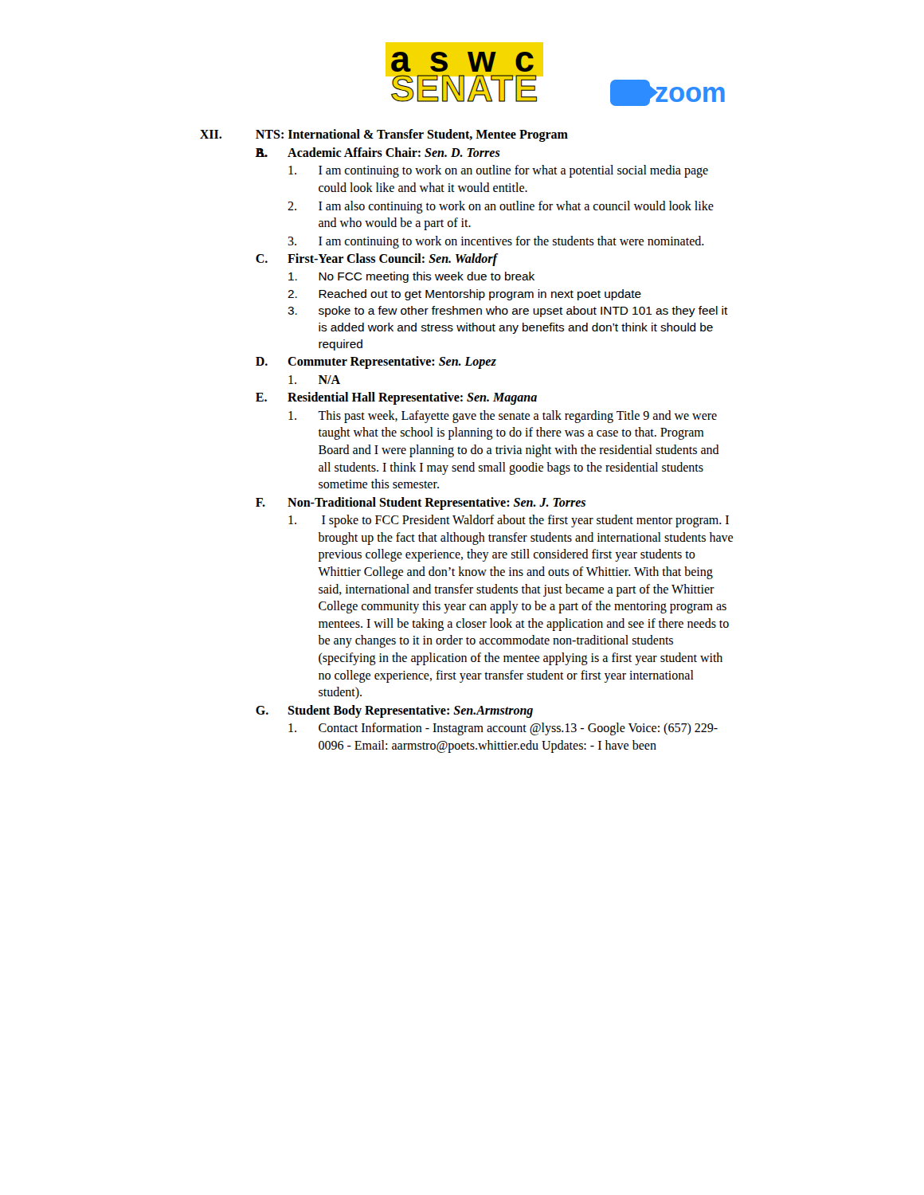a s w c SENATE
zoom
XII. NTS: International & Transfer Student, Mentee Program
A.
B. Academic Affairs Chair: Sen. D. Torres
1. I am continuing to work on an outline for what a potential social media page could look like and what it would entitle.
2. I am also continuing to work on an outline for what a council would look like and who would be a part of it.
3. I am continuing to work on incentives for the students that were nominated.
C. First-Year Class Council: Sen. Waldorf
1. No FCC meeting this week due to break
2. Reached out to get Mentorship program in next poet update
3. spoke to a few other freshmen who are upset about INTD 101 as they feel it is added work and stress without any benefits and don’t think it should be required
D. Commuter Representative: Sen. Lopez
1. N/A
E. Residential Hall Representative: Sen. Magana
1. This past week, Lafayette gave the senate a talk regarding Title 9 and we were taught what the school is planning to do if there was a case to that. Program Board and I were planning to do a trivia night with the residential students and all students. I think I may send small goodie bags to the residential students sometime this semester.
F. Non-Traditional Student Representative: Sen. J. Torres
1. I spoke to FCC President Waldorf about the first year student mentor program. I brought up the fact that although transfer students and international students have previous college experience, they are still considered first year students to Whittier College and don’t know the ins and outs of Whittier. With that being said, international and transfer students that just became a part of the Whittier College community this year can apply to be a part of the mentoring program as mentees. I will be taking a closer look at the application and see if there needs to be any changes to it in order to accommodate non-traditional students (specifying in the application of the mentee applying is a first year student with no college experience, first year transfer student or first year international student).
G. Student Body Representative: Sen.Armstrong
1. Contact Information - Instagram account @lyss.13 - Google Voice: (657) 229-0096 - Email: aarmstro@poets.whittier.edu Updates: - I have been